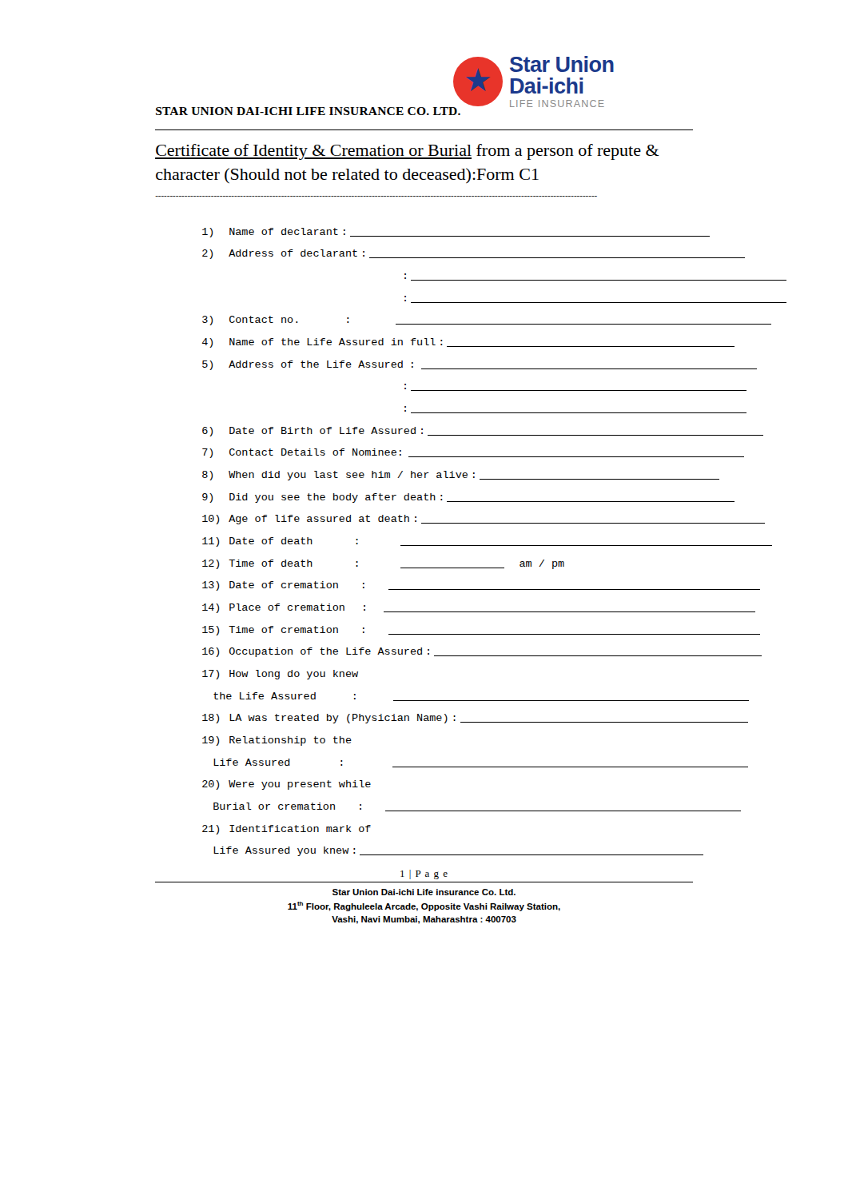Star Union
Dai-ichi
LIFE INSURANCE
STAR UNION DAI-ICHI LIFE INSURANCE CO. LTD.
Certificate of Identity & Cremation or Burial from a person of repute & character (Should not be related to deceased):Form C1
-------------------------------------------------------------------------------------------------------------------------------------------------------
1) Name of declarant:
2) Address of declarant:
:
:
3) Contact no.:
4) Name of the Life Assured in full:
5) Address of the Life Assured:
:
:
6) Date of Birth of Life Assured:
7) Contact Details of Nominee:
8) When did you last see him / her alive:
9) Did you see the body after death:
10) Age of life assured at death:
11) Date of death:
12) Time of death: am / pm
13) Date of cremation:
14) Place of cremation:
15) Time of cremation:
16) Occupation of the Life Assured:
17) How long do you knew
the Life Assured:
18) LA was treated by (Physician Name):
19) Relationship to the
Life Assured:
20) Were you present while
Burial or cremation:
21) Identification mark of
Life Assured you knew:
1 | P a g e
Star Union Dai-ichi Life insurance Co. Ltd.
11th Floor, Raghuleela Arcade, Opposite Vashi Railway Station,
Vashi, Navi Mumbai, Maharashtra : 400703